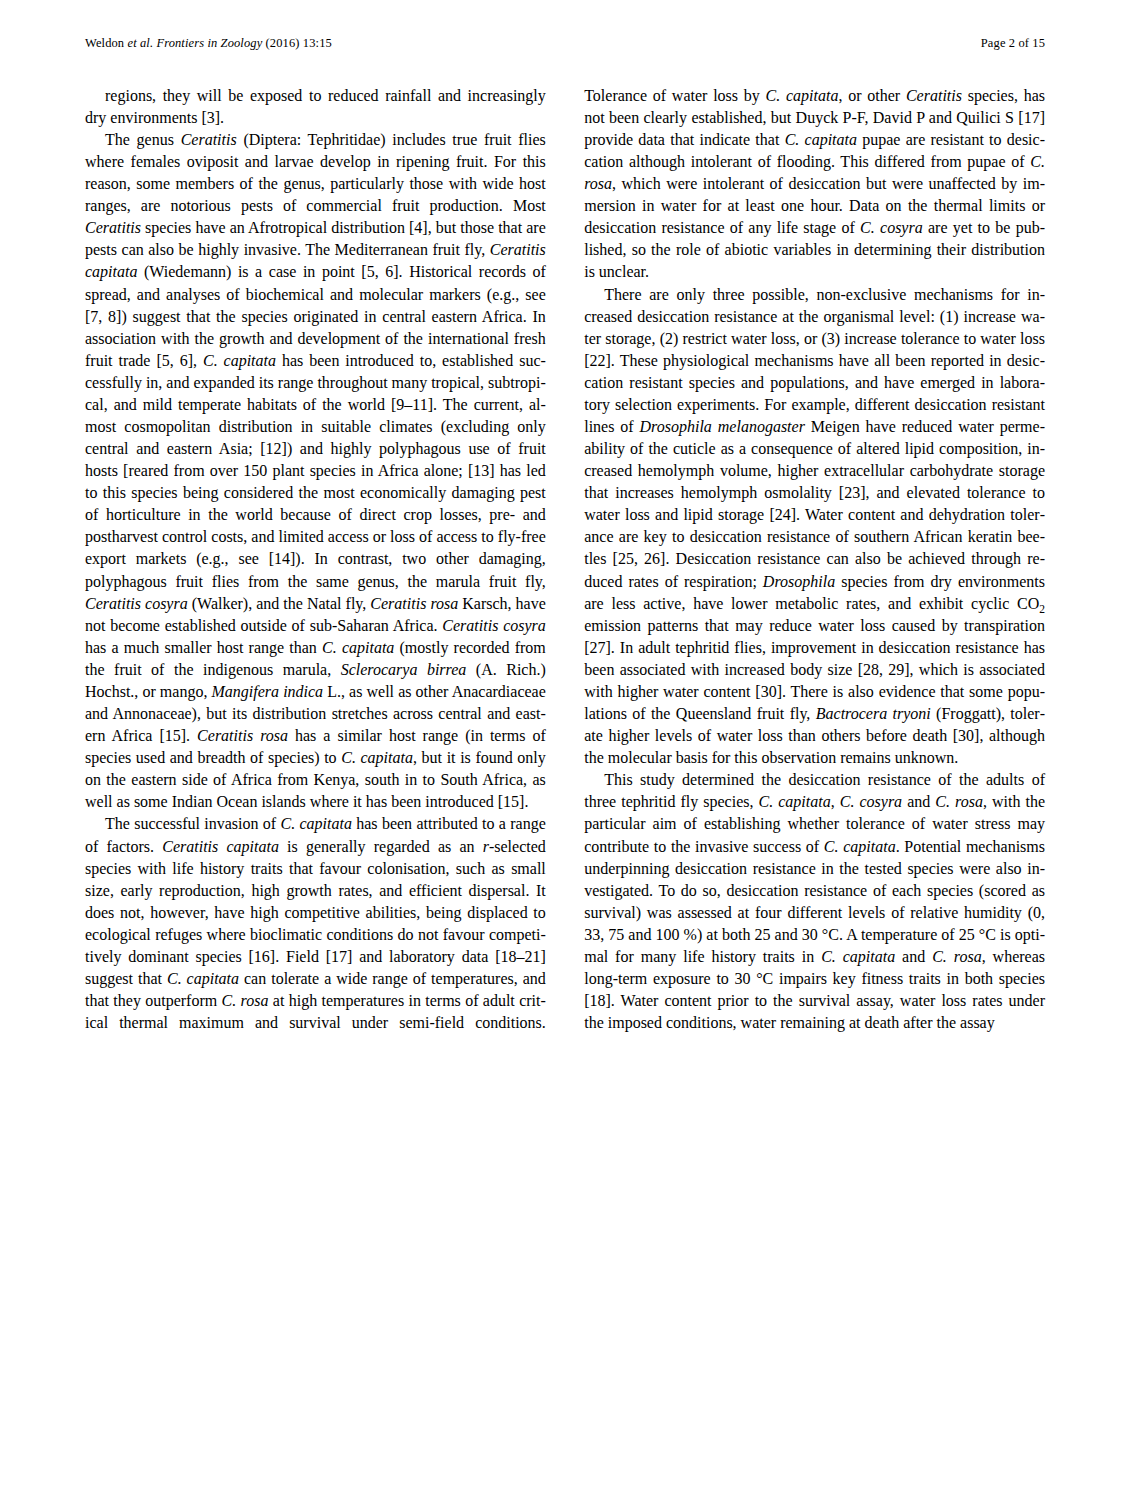Weldon et al. Frontiers in Zoology (2016) 13:15 Page 2 of 15
regions, they will be exposed to reduced rainfall and increasingly dry environments [3].
The genus Ceratitis (Diptera: Tephritidae) includes true fruit flies where females oviposit and larvae develop in ripening fruit. For this reason, some members of the genus, particularly those with wide host ranges, are notorious pests of commercial fruit production. Most Ceratitis species have an Afrotropical distribution [4], but those that are pests can also be highly invasive. The Mediterranean fruit fly, Ceratitis capitata (Wiedemann) is a case in point [5, 6]. Historical records of spread, and analyses of biochemical and molecular markers (e.g., see [7, 8]) suggest that the species originated in central eastern Africa. In association with the growth and development of the international fresh fruit trade [5, 6], C. capitata has been introduced to, established successfully in, and expanded its range throughout many tropical, subtropical, and mild temperate habitats of the world [9–11]. The current, almost cosmopolitan distribution in suitable climates (excluding only central and eastern Asia; [12]) and highly polyphagous use of fruit hosts [reared from over 150 plant species in Africa alone; [13] has led to this species being considered the most economically damaging pest of horticulture in the world because of direct crop losses, pre- and postharvest control costs, and limited access or loss of access to fly-free export markets (e.g., see [14]). In contrast, two other damaging, polyphagous fruit flies from the same genus, the marula fruit fly, Ceratitis cosyra (Walker), and the Natal fly, Ceratitis rosa Karsch, have not become established outside of sub-Saharan Africa. Ceratitis cosyra has a much smaller host range than C. capitata (mostly recorded from the fruit of the indigenous marula, Sclerocarya birrea (A. Rich.) Hochst., or mango, Mangifera indica L., as well as other Anacardiaceae and Annonaceae), but its distribution stretches across central and eastern Africa [15]. Ceratitis rosa has a similar host range (in terms of species used and breadth of species) to C. capitata, but it is found only on the eastern side of Africa from Kenya, south in to South Africa, as well as some Indian Ocean islands where it has been introduced [15].
The successful invasion of C. capitata has been attributed to a range of factors. Ceratitis capitata is generally regarded as an r-selected species with life history traits that favour colonisation, such as small size, early reproduction, high growth rates, and efficient dispersal. It does not, however, have high competitive abilities, being displaced to ecological refuges where bioclimatic conditions do not favour competitively dominant species [16]. Field [17] and laboratory data [18–21] suggest that C. capitata can tolerate a wide range of temperatures, and that they outperform C. rosa at high temperatures in terms of adult critical thermal maximum and survival under semi-field conditions. Tolerance of water loss by C. capitata, or other Ceratitis species, has not been clearly established, but Duyck P-F, David P and Quilici S [17] provide data that indicate that C. capitata pupae are resistant to desiccation although intolerant of flooding. This differed from pupae of C. rosa, which were intolerant of desiccation but were unaffected by immersion in water for at least one hour. Data on the thermal limits or desiccation resistance of any life stage of C. cosyra are yet to be published, so the role of abiotic variables in determining their distribution is unclear.
There are only three possible, non-exclusive mechanisms for increased desiccation resistance at the organismal level: (1) increase water storage, (2) restrict water loss, or (3) increase tolerance to water loss [22]. These physiological mechanisms have all been reported in desiccation resistant species and populations, and have emerged in laboratory selection experiments. For example, different desiccation resistant lines of Drosophila melanogaster Meigen have reduced water permeability of the cuticle as a consequence of altered lipid composition, increased hemolymph volume, higher extracellular carbohydrate storage that increases hemolymph osmolality [23], and elevated tolerance to water loss and lipid storage [24]. Water content and dehydration tolerance are key to desiccation resistance of southern African keratin beetles [25, 26]. Desiccation resistance can also be achieved through reduced rates of respiration; Drosophila species from dry environments are less active, have lower metabolic rates, and exhibit cyclic CO2 emission patterns that may reduce water loss caused by transpiration [27]. In adult tephritid flies, improvement in desiccation resistance has been associated with increased body size [28, 29], which is associated with higher water content [30]. There is also evidence that some populations of the Queensland fruit fly, Bactrocera tryoni (Froggatt), tolerate higher levels of water loss than others before death [30], although the molecular basis for this observation remains unknown.
This study determined the desiccation resistance of the adults of three tephritid fly species, C. capitata, C. cosyra and C. rosa, with the particular aim of establishing whether tolerance of water stress may contribute to the invasive success of C. capitata. Potential mechanisms underpinning desiccation resistance in the tested species were also investigated. To do so, desiccation resistance of each species (scored as survival) was assessed at four different levels of relative humidity (0, 33, 75 and 100 %) at both 25 and 30 °C. A temperature of 25 °C is optimal for many life history traits in C. capitata and C. rosa, whereas long-term exposure to 30 °C impairs key fitness traits in both species [18]. Water content prior to the survival assay, water loss rates under the imposed conditions, water remaining at death after the assay